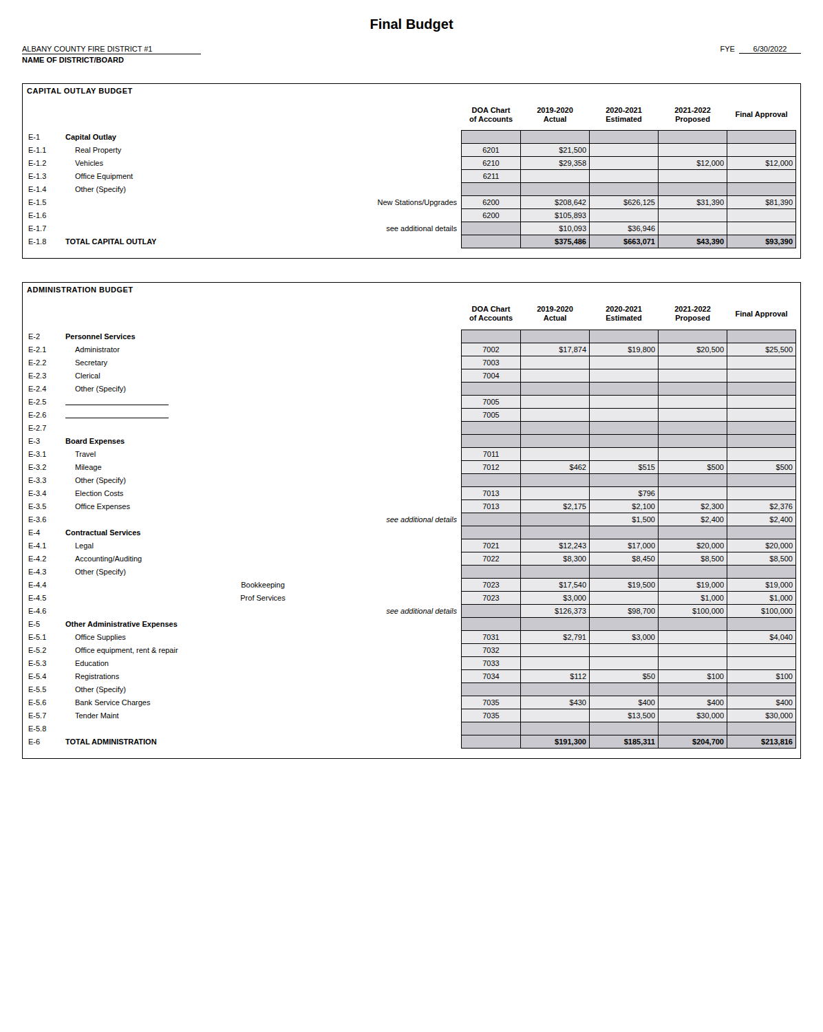Final Budget
ALBANY COUNTY FIRE DISTRICT #1 NAME OF DISTRICT/BOARD
FYE 6/30/2022
CAPITAL OUTLAY BUDGET
| | | DOA Chart of Accounts | 2019-2020 Actual | 2020-2021 Estimated | 2021-2022 Proposed | Final Approval |
| --- | --- | --- | --- | --- | --- | --- |
| E-1 | Capital Outlay | | | | | |
| E-1.1 | Real Property | 6201 | $21,500 | | | |
| E-1.2 | Vehicles | 6210 | $29,358 | | $12,000 | $12,000 |
| E-1.3 | Office Equipment | 6211 | | | | |
| E-1.4 | Other (Specify) | | | | | |
| E-1.5 | New Stations/Upgrades | 6200 | $208,642 | $626,125 | $31,390 | $81,390 |
| E-1.6 | | 6200 | $105,893 | | | |
| E-1.7 | see additional details | | $10,093 | $36,946 | | |
| E-1.8 | TOTAL CAPITAL OUTLAY | | $375,486 | $663,071 | $43,390 | $93,390 |
ADMINISTRATION BUDGET
| | | DOA Chart of Accounts | 2019-2020 Actual | 2020-2021 Estimated | 2021-2022 Proposed | Final Approval |
| --- | --- | --- | --- | --- | --- | --- |
| E-2 | Personnel Services | | | | | |
| E-2.1 | Administrator | 7002 | $17,874 | $19,800 | $20,500 | $25,500 |
| E-2.2 | Secretary | 7003 | | | | |
| E-2.3 | Clerical | 7004 | | | | |
| E-2.4 | Other (Specify) | | | | | |
| E-2.5 | | 7005 | | | | |
| E-2.6 | | 7005 | | | | |
| E-2.7 | | | | | | |
| E-3 | Board Expenses | | | | | |
| E-3.1 | Travel | 7011 | | | | |
| E-3.2 | Mileage | 7012 | $462 | $515 | $500 | $500 |
| E-3.3 | Other (Specify) | | | | | |
| E-3.4 | Election Costs | 7013 | | $796 | | |
| E-3.5 | Office Expenses | 7013 | $2,175 | $2,100 | $2,300 | $2,376 |
| E-3.6 | see additional details | | | $1,500 | $2,400 | $2,400 |
| E-4 | Contractual Services | | | | | |
| E-4.1 | Legal | 7021 | $12,243 | $17,000 | $20,000 | $20,000 |
| E-4.2 | Accounting/Auditing | 7022 | $8,300 | $8,450 | $8,500 | $8,500 |
| E-4.3 | Other (Specify) | | | | | |
| E-4.4 | Bookkeeping | 7023 | $17,540 | $19,500 | $19,000 | $19,000 |
| E-4.5 | Prof Services | 7023 | $3,000 | | $1,000 | $1,000 |
| E-4.6 | see additional details | | $126,373 | $98,700 | $100,000 | $100,000 |
| E-5 | Other Administrative Expenses | | | | | |
| E-5.1 | Office Supplies | 7031 | $2,791 | $3,000 | | $4,040 |
| E-5.2 | Office equipment, rent & repair | 7032 | | | | |
| E-5.3 | Education | 7033 | | | | |
| E-5.4 | Registrations | 7034 | $112 | $50 | $100 | $100 |
| E-5.5 | Other (Specify) | | | | | |
| E-5.6 | Bank Service Charges | 7035 | $430 | $400 | $400 | $400 |
| E-5.7 | Tender Maint | 7035 | | $13,500 | $30,000 | $30,000 |
| E-5.8 | | | | | | |
| E-6 | TOTAL ADMINISTRATION | | $191,300 | $185,311 | $204,700 | $213,816 |